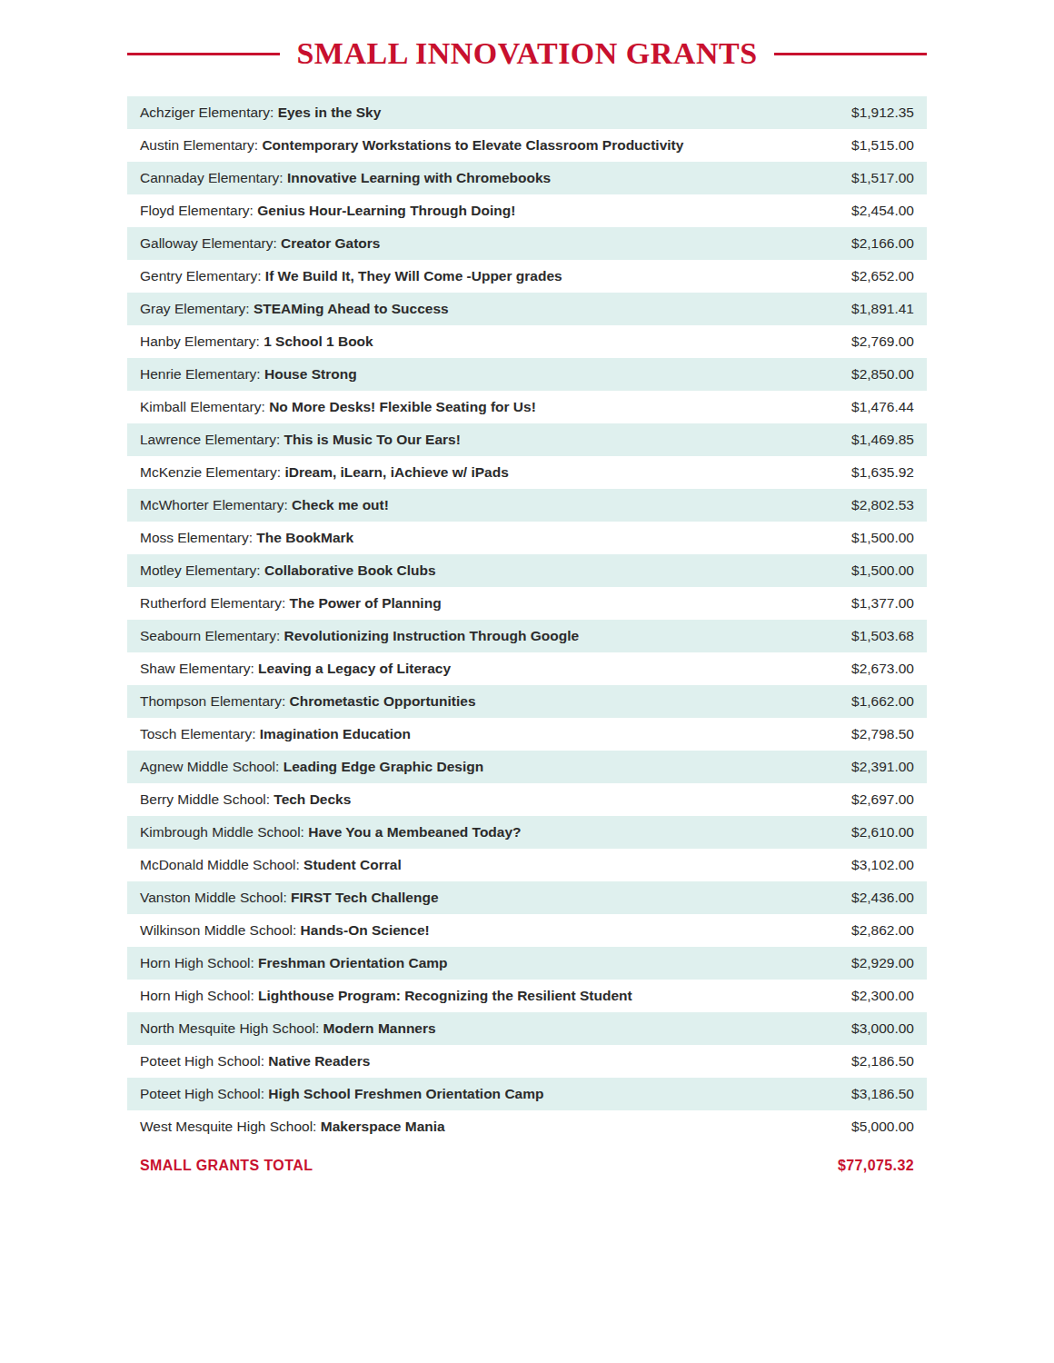SMALL INNOVATION GRANTS
| Achziger Elementary: Eyes in the Sky | $1,912.35 |
| Austin Elementary: Contemporary Workstations to Elevate Classroom Productivity | $1,515.00 |
| Cannaday Elementary: Innovative Learning with Chromebooks | $1,517.00 |
| Floyd Elementary: Genius Hour-Learning Through Doing! | $2,454.00 |
| Galloway Elementary: Creator Gators | $2,166.00 |
| Gentry Elementary: If We Build It, They Will Come -Upper grades | $2,652.00 |
| Gray Elementary: STEAMing Ahead to Success | $1,891.41 |
| Hanby Elementary: 1 School 1 Book | $2,769.00 |
| Henrie Elementary: House Strong | $2,850.00 |
| Kimball Elementary: No More Desks! Flexible Seating for Us! | $1,476.44 |
| Lawrence Elementary: This is Music To Our Ears! | $1,469.85 |
| McKenzie Elementary: iDream, iLearn, iAchieve w/ iPads | $1,635.92 |
| McWhorter Elementary: Check me out! | $2,802.53 |
| Moss Elementary: The BookMark | $1,500.00 |
| Motley Elementary: Collaborative Book Clubs | $1,500.00 |
| Rutherford Elementary: The Power of Planning | $1,377.00 |
| Seabourn Elementary: Revolutionizing Instruction Through Google | $1,503.68 |
| Shaw Elementary: Leaving a Legacy of Literacy | $2,673.00 |
| Thompson Elementary: Chrometastic Opportunities | $1,662.00 |
| Tosch Elementary: Imagination Education | $2,798.50 |
| Agnew Middle School: Leading Edge Graphic Design | $2,391.00 |
| Berry Middle School: Tech Decks | $2,697.00 |
| Kimbrough Middle School: Have You a Membeaned Today? | $2,610.00 |
| McDonald Middle School: Student Corral | $3,102.00 |
| Vanston Middle School: FIRST Tech Challenge | $2,436.00 |
| Wilkinson Middle School: Hands-On Science! | $2,862.00 |
| Horn High School: Freshman Orientation Camp | $2,929.00 |
| Horn High School: Lighthouse Program: Recognizing the Resilient Student | $2,300.00 |
| North Mesquite High School: Modern Manners | $3,000.00 |
| Poteet High School: Native Readers | $2,186.50 |
| Poteet High School: High School Freshmen Orientation Camp | $3,186.50 |
| West Mesquite High School: Makerspace Mania | $5,000.00 |
| SMALL GRANTS TOTAL | $77,075.32 |